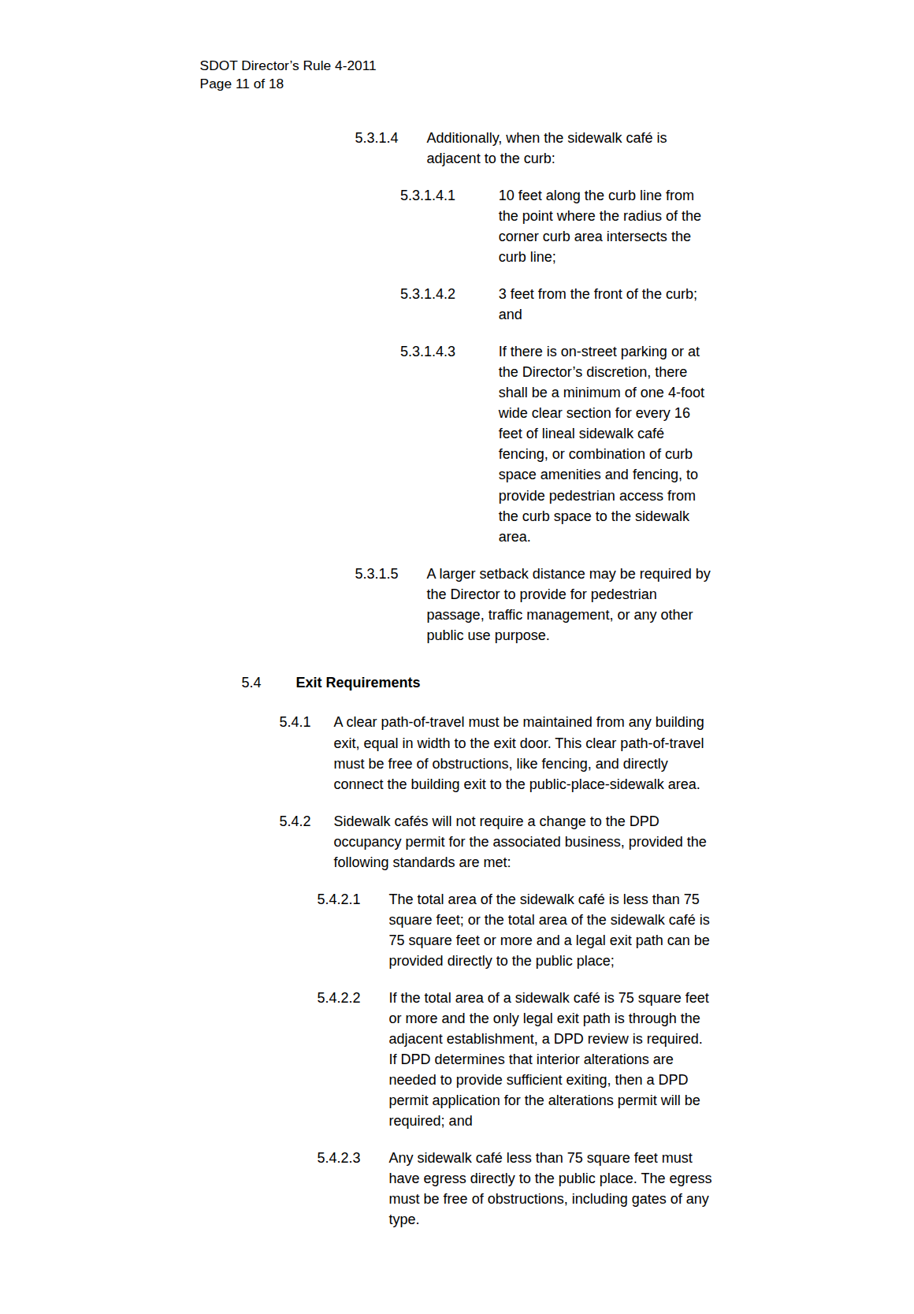SDOT Director’s Rule 4-2011
Page 11 of 18
5.3.1.4
Additionally, when the sidewalk café is adjacent to the curb:
5.3.1.4.1
10 feet along the curb line from the point where the radius of the corner curb area intersects the curb line;
5.3.1.4.2
3 feet from the front of the curb; and
5.3.1.4.3
If there is on-street parking or at the Director’s discretion, there shall be a minimum of one 4-foot wide clear section for every 16 feet of lineal sidewalk café fencing, or combination of curb space amenities and fencing, to provide pedestrian access from the curb space to the sidewalk area.
5.3.1.5
A larger setback distance may be required by the Director to provide for pedestrian passage, traffic management, or any other public use purpose.
5.4
Exit Requirements
5.4.1
A clear path-of-travel must be maintained from any building exit, equal in width to the exit door. This clear path-of-travel must be free of obstructions, like fencing, and directly connect the building exit to the public-place-sidewalk area.
5.4.2
Sidewalk cafés will not require a change to the DPD occupancy permit for the associated business, provided the following standards are met:
5.4.2.1
The total area of the sidewalk café is less than 75 square feet; or the total area of the sidewalk café is 75 square feet or more and a legal exit path can be provided directly to the public place;
5.4.2.2
If the total area of a sidewalk café is 75 square feet or more and the only legal exit path is through the adjacent establishment, a DPD review is required. If DPD determines that interior alterations are needed to provide sufficient exiting, then a DPD permit application for the alterations permit will be required; and
5.4.2.3
Any sidewalk café less than 75 square feet must have egress directly to the public place. The egress must be free of obstructions, including gates of any type.